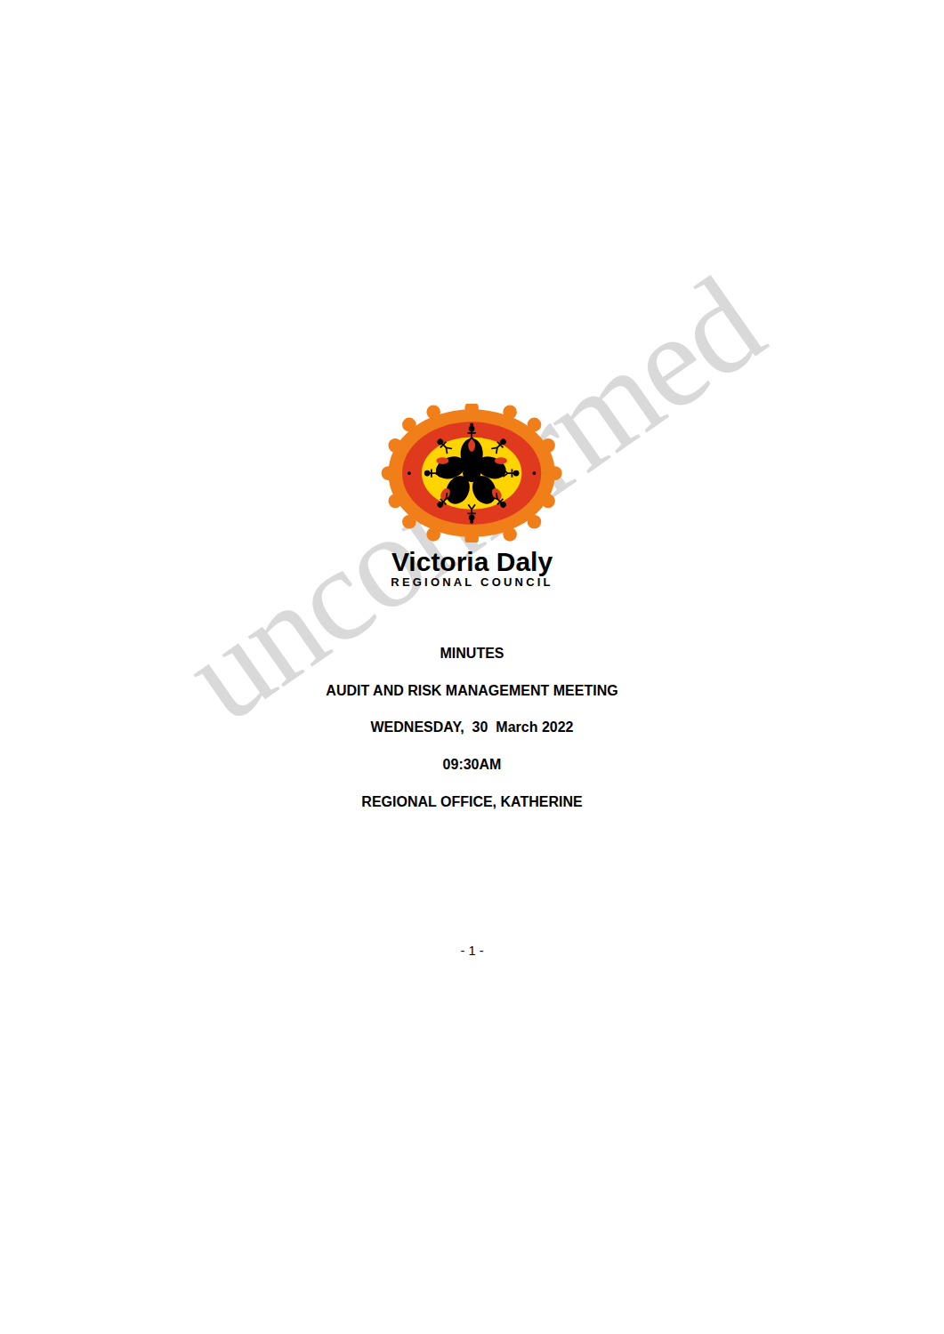unconfirmed
Victoria Daly
REGIONAL COUNCIL
MINUTES
AUDIT AND RISK MANAGEMENT MEETING
WEDNESDAY, 30 March 2022
09:30AM
REGIONAL OFFICE, KATHERINE
- 1 -